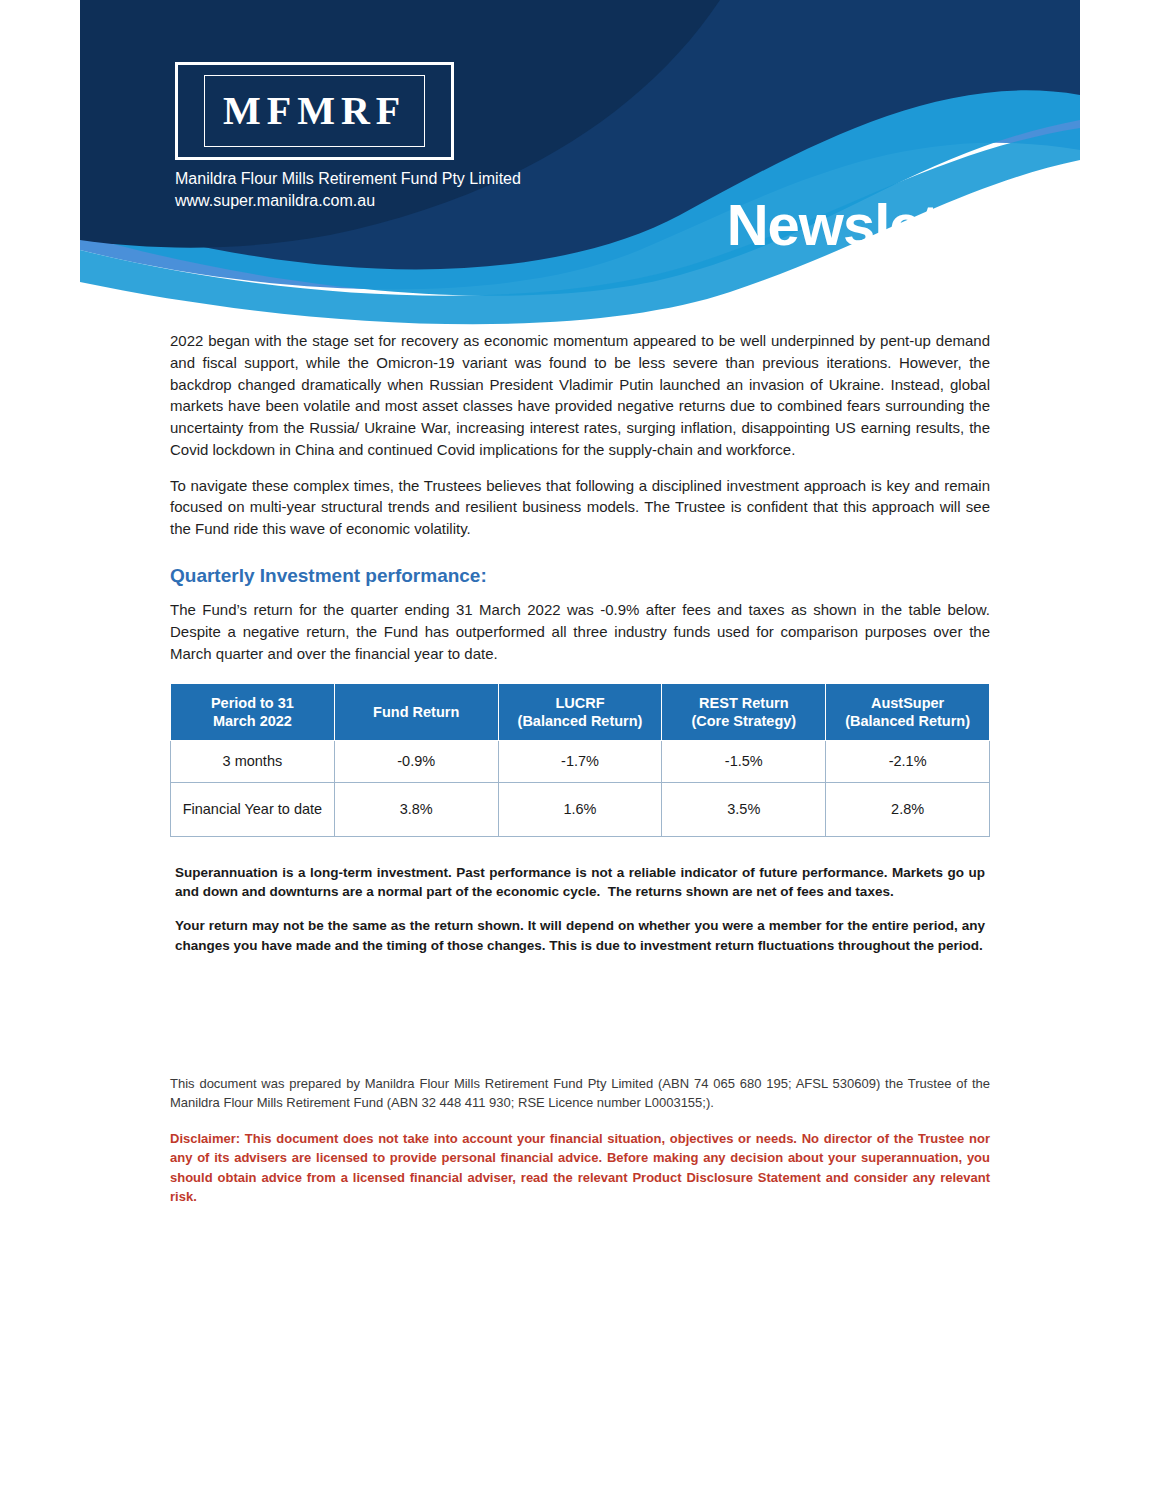MFMRF
Manildra Flour Mills Retirement Fund Pty Limited
www.super.manildra.com.au
Newsletter
May 2022
2022 began with the stage set for recovery as economic momentum appeared to be well underpinned by pent-up demand and fiscal support, while the Omicron-19 variant was found to be less severe than previous iterations. However, the backdrop changed dramatically when Russian President Vladimir Putin launched an invasion of Ukraine. Instead, global markets have been volatile and most asset classes have provided negative returns due to combined fears surrounding the uncertainty from the Russia/ Ukraine War, increasing interest rates, surging inflation, disappointing US earning results, the Covid lockdown in China and continued Covid implications for the supply-chain and workforce.
To navigate these complex times, the Trustees believes that following a disciplined investment approach is key and remain focused on multi-year structural trends and resilient business models. The Trustee is confident that this approach will see the Fund ride this wave of economic volatility.
Quarterly Investment performance:
The Fund’s return for the quarter ending 31 March 2022 was -0.9% after fees and taxes as shown in the table below. Despite a negative return, the Fund has outperformed all three industry funds used for comparison purposes over the March quarter and over the financial year to date.
| Period to 31 March 2022 | Fund Return | LUCRF (Balanced Return) | REST Return (Core Strategy) | AustSuper (Balanced Return) |
| --- | --- | --- | --- | --- |
| 3 months | -0.9% | -1.7% | -1.5% | -2.1% |
| Financial Year to date | 3.8% | 1.6% | 3.5% | 2.8% |
Superannuation is a long-term investment. Past performance is not a reliable indicator of future performance. Markets go up and down and downturns are a normal part of the economic cycle. The returns shown are net of fees and taxes.
Your return may not be the same as the return shown. It will depend on whether you were a member for the entire period, any changes you have made and the timing of those changes. This is due to investment return fluctuations throughout the period.
This document was prepared by Manildra Flour Mills Retirement Fund Pty Limited (ABN 74 065 680 195; AFSL 530609) the Trustee of the Manildra Flour Mills Retirement Fund (ABN 32 448 411 930; RSE Licence number L0003155;).
Disclaimer: This document does not take into account your financial situation, objectives or needs. No director of the Trustee nor any of its advisers are licensed to provide personal financial advice. Before making any decision about your superannuation, you should obtain advice from a licensed financial adviser, read the relevant Product Disclosure Statement and consider any relevant risk.